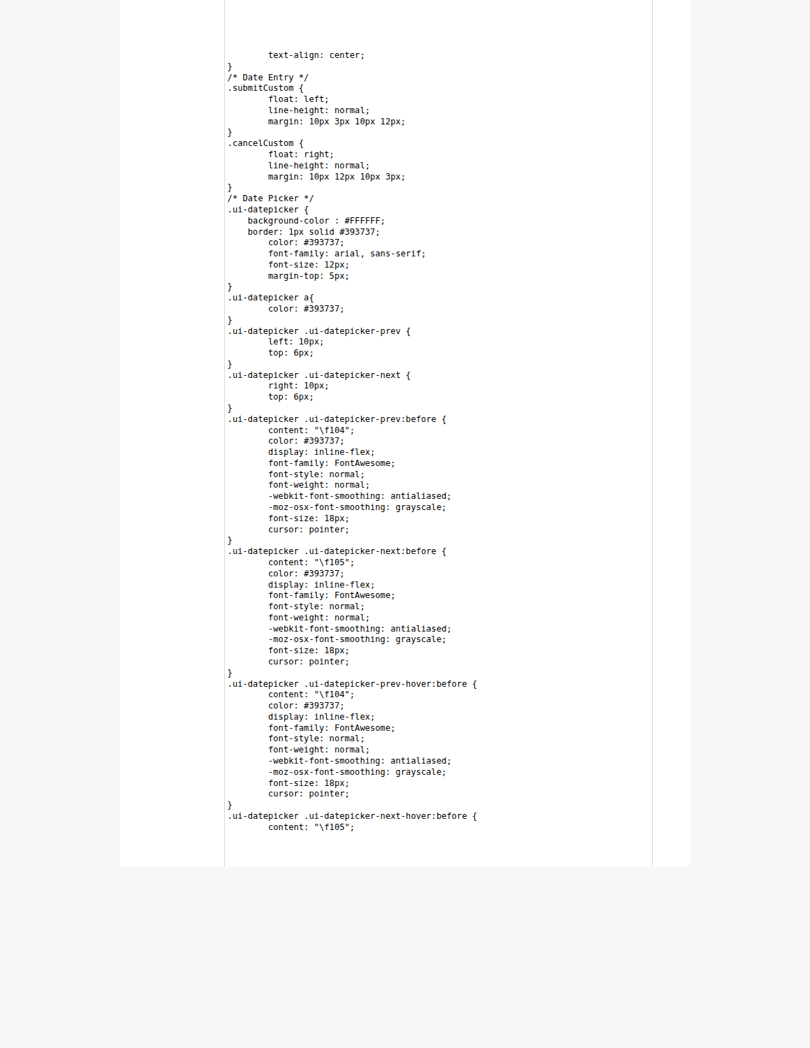text-align: center;
}
/* Date Entry */
.submitCustom {
        float: left;
        line-height: normal;
        margin: 10px 3px 10px 12px;
}
.cancelCustom {
        float: right;
        line-height: normal;
        margin: 10px 12px 10px 3px;
}
/* Date Picker */
.ui-datepicker {
    background-color : #FFFFFF;
    border: 1px solid #393737;
        color: #393737;
        font-family: arial, sans-serif;
        font-size: 12px;
        margin-top: 5px;
}
.ui-datepicker a{
        color: #393737;
}
.ui-datepicker .ui-datepicker-prev {
        left: 10px;
        top: 6px;
}
.ui-datepicker .ui-datepicker-next {
        right: 10px;
        top: 6px;
}
.ui-datepicker .ui-datepicker-prev:before {
        content: "\f104";
        color: #393737;
        display: inline-flex;
        font-family: FontAwesome;
        font-style: normal;
        font-weight: normal;
        -webkit-font-smoothing: antialiased;
        -moz-osx-font-smoothing: grayscale;
        font-size: 18px;
        cursor: pointer;
}
.ui-datepicker .ui-datepicker-next:before {
        content: "\f105";
        color: #393737;
        display: inline-flex;
        font-family: FontAwesome;
        font-style: normal;
        font-weight: normal;
        -webkit-font-smoothing: antialiased;
        -moz-osx-font-smoothing: grayscale;
        font-size: 18px;
        cursor: pointer;
}
.ui-datepicker .ui-datepicker-prev-hover:before {
        content: "\f104";
        color: #393737;
        display: inline-flex;
        font-family: FontAwesome;
        font-style: normal;
        font-weight: normal;
        -webkit-font-smoothing: antialiased;
        -moz-osx-font-smoothing: grayscale;
        font-size: 18px;
        cursor: pointer;
}
.ui-datepicker .ui-datepicker-next-hover:before {
        content: "\f105";